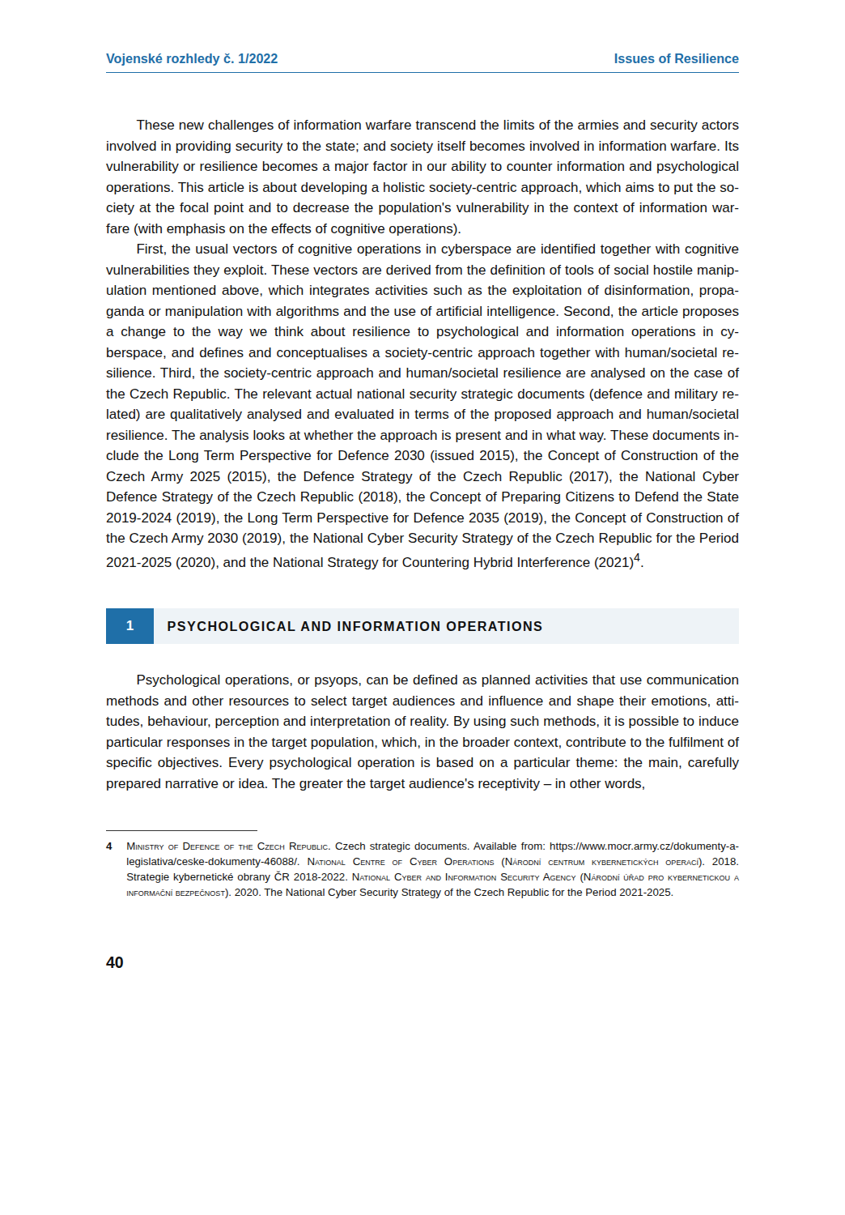Vojenské rozhledy č. 1/2022 Issues of Resilience
These new challenges of information warfare transcend the limits of the armies and security actors involved in providing security to the state; and society itself becomes involved in information warfare. Its vulnerability or resilience becomes a major factor in our ability to counter information and psychological operations. This article is about developing a holistic society-centric approach, which aims to put the society at the focal point and to decrease the population's vulnerability in the context of information warfare (with emphasis on the effects of cognitive operations).
First, the usual vectors of cognitive operations in cyberspace are identified together with cognitive vulnerabilities they exploit. These vectors are derived from the definition of tools of social hostile manipulation mentioned above, which integrates activities such as the exploitation of disinformation, propaganda or manipulation with algorithms and the use of artificial intelligence. Second, the article proposes a change to the way we think about resilience to psychological and information operations in cyberspace, and defines and conceptualises a society-centric approach together with human/societal resilience. Third, the society-centric approach and human/societal resilience are analysed on the case of the Czech Republic. The relevant actual national security strategic documents (defence and military related) are qualitatively analysed and evaluated in terms of the proposed approach and human/societal resilience. The analysis looks at whether the approach is present and in what way. These documents include the Long Term Perspective for Defence 2030 (issued 2015), the Concept of Construction of the Czech Army 2025 (2015), the Defence Strategy of the Czech Republic (2017), the National Cyber Defence Strategy of the Czech Republic (2018), the Concept of Preparing Citizens to Defend the State 2019-2024 (2019), the Long Term Perspective for Defence 2035 (2019), the Concept of Construction of the Czech Army 2030 (2019), the National Cyber Security Strategy of the Czech Republic for the Period 2021-2025 (2020), and the National Strategy for Countering Hybrid Interference (2021)4.
1
Psychological and Information Operations
Psychological operations, or psyops, can be defined as planned activities that use communication methods and other resources to select target audiences and influence and shape their emotions, attitudes, behaviour, perception and interpretation of reality. By using such methods, it is possible to induce particular responses in the target population, which, in the broader context, contribute to the fulfilment of specific objectives. Every psychological operation is based on a particular theme: the main, carefully prepared narrative or idea. The greater the target audience's receptivity – in other words,
4 Ministry of Defence of the Czech Republic. Czech strategic documents. Available from: https://www.mocr.army.cz/dokumenty-a-legislativa/ceske-dokumenty-46088/. National Centre of Cyber Operations (Národní centrum kybernetických operací). 2018. Strategie kybernetické obrany ČR 2018-2022. National Cyber and Information Security Agency (Národní úřad pro kybernetickou a informační bezpečnost). 2020. The National Cyber Security Strategy of the Czech Republic for the Period 2021-2025.
40